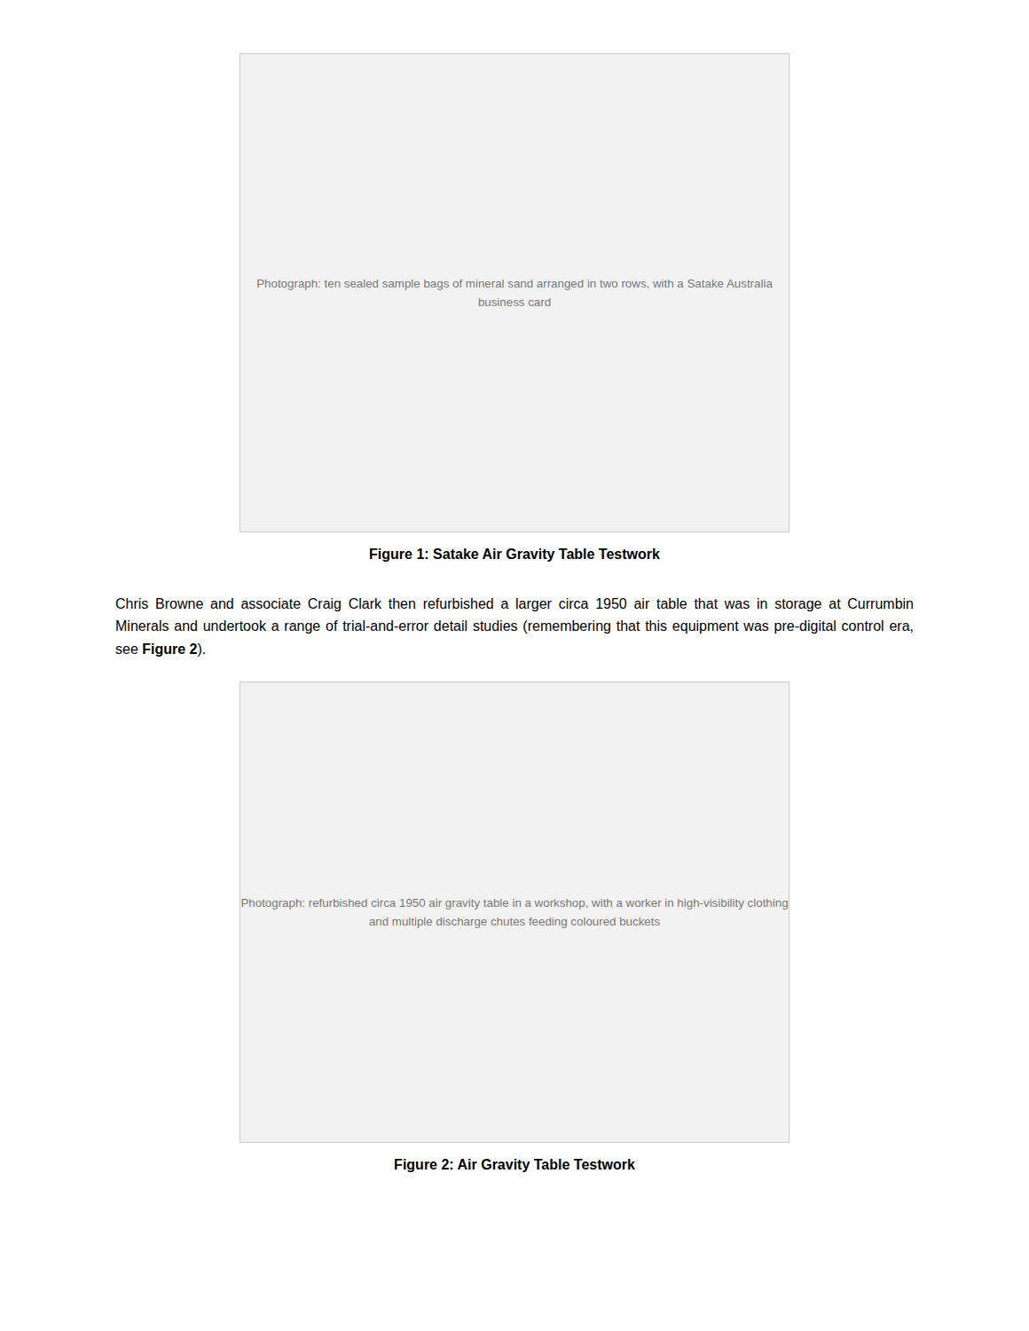Photograph: ten sealed sample bags of mineral sand arranged in two rows, with a Satake Australia business card
Figure 1: Satake Air Gravity Table Testwork
Chris Browne and associate Craig Clark then refurbished a larger circa 1950 air table that was in storage at Currumbin Minerals and undertook a range of trial-and-error detail studies (remembering that this equipment was pre-digital control era, see Figure 2).
Photograph: refurbished circa 1950 air gravity table in a workshop, with a worker in high-visibility clothing and multiple discharge chutes feeding coloured buckets
Figure 2: Air Gravity Table Testwork